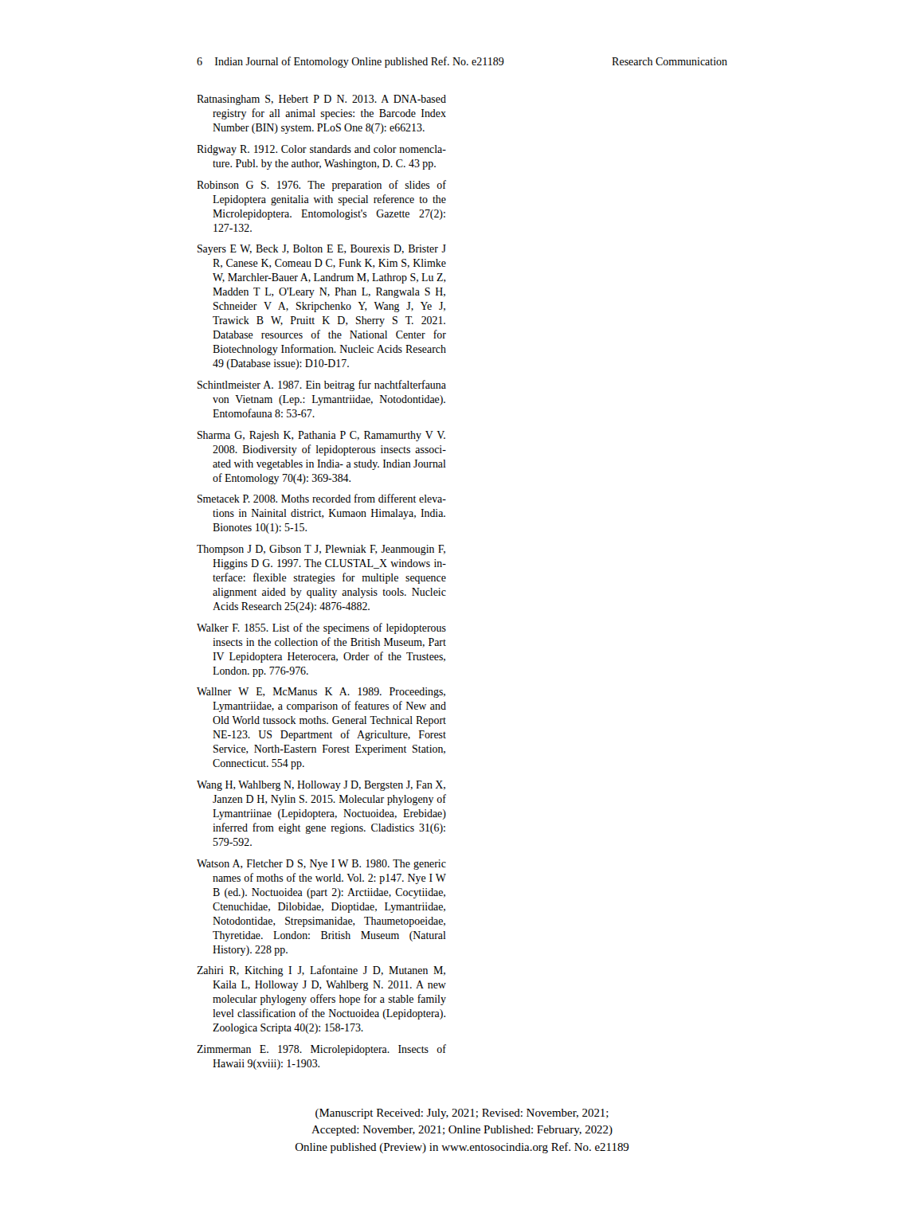6 Indian Journal of Entomology Online published Ref. No. e21189 Research Communication
Ratnasingham S, Hebert P D N. 2013. A DNA-based registry for all animal species: the Barcode Index Number (BIN) system. PLoS One 8(7): e66213.
Ridgway R. 1912. Color standards and color nomenclature. Publ. by the author, Washington, D. C. 43 pp.
Robinson G S. 1976. The preparation of slides of Lepidoptera genitalia with special reference to the Microlepidoptera. Entomologist's Gazette 27(2): 127-132.
Sayers E W, Beck J, Bolton E E, Bourexis D, Brister J R, Canese K, Comeau D C, Funk K, Kim S, Klimke W, Marchler-Bauer A, Landrum M, Lathrop S, Lu Z, Madden T L, O'Leary N, Phan L, Rangwala S H, Schneider V A, Skripchenko Y, Wang J, Ye J, Trawick B W, Pruitt K D, Sherry S T. 2021. Database resources of the National Center for Biotechnology Information. Nucleic Acids Research 49 (Database issue): D10-D17.
Schintlmeister A. 1987. Ein beitrag fur nachtfalterfauna von Vietnam (Lep.: Lymantriidae, Notodontidae). Entomofauna 8: 53-67.
Sharma G, Rajesh K, Pathania P C, Ramamurthy V V. 2008. Biodiversity of lepidopterous insects associated with vegetables in India- a study. Indian Journal of Entomology 70(4): 369-384.
Smetacek P. 2008. Moths recorded from different elevations in Nainital district, Kumaon Himalaya, India. Bionotes 10(1): 5-15.
Thompson J D, Gibson T J, Plewniak F, Jeanmougin F, Higgins D G. 1997. The CLUSTAL_X windows interface: flexible strategies for multiple sequence alignment aided by quality analysis tools. Nucleic Acids Research 25(24): 4876-4882.
Walker F. 1855. List of the specimens of lepidopterous insects in the collection of the British Museum, Part IV Lepidoptera Heterocera, Order of the Trustees, London. pp. 776-976.
Wallner W E, McManus K A. 1989. Proceedings, Lymantriidae, a comparison of features of New and Old World tussock moths. General Technical Report NE-123. US Department of Agriculture, Forest Service, North-Eastern Forest Experiment Station, Connecticut. 554 pp.
Wang H, Wahlberg N, Holloway J D, Bergsten J, Fan X, Janzen D H, Nylin S. 2015. Molecular phylogeny of Lymantriinae (Lepidoptera, Noctuoidea, Erebidae) inferred from eight gene regions. Cladistics 31(6): 579-592.
Watson A, Fletcher D S, Nye I W B. 1980. The generic names of moths of the world. Vol. 2: p147. Nye I W B (ed.). Noctuoidea (part 2): Arctiidae, Cocytiidae, Ctenuchidae, Dilobidae, Dioptidae, Lymantriidae, Notodontidae, Strepsimanidae, Thaumetopoeidae, Thyretidae. London: British Museum (Natural History). 228 pp.
Zahiri R, Kitching I J, Lafontaine J D, Mutanen M, Kaila L, Holloway J D, Wahlberg N. 2011. A new molecular phylogeny offers hope for a stable family level classification of the Noctuoidea (Lepidoptera). Zoologica Scripta 40(2): 158-173.
Zimmerman E. 1978. Microlepidoptera. Insects of Hawaii 9(xviii): 1-1903.
(Manuscript Received: July, 2021; Revised: November, 2021;
Accepted: November, 2021; Online Published: February, 2022)
Online published (Preview) in www.entosocindia.org Ref. No. e21189